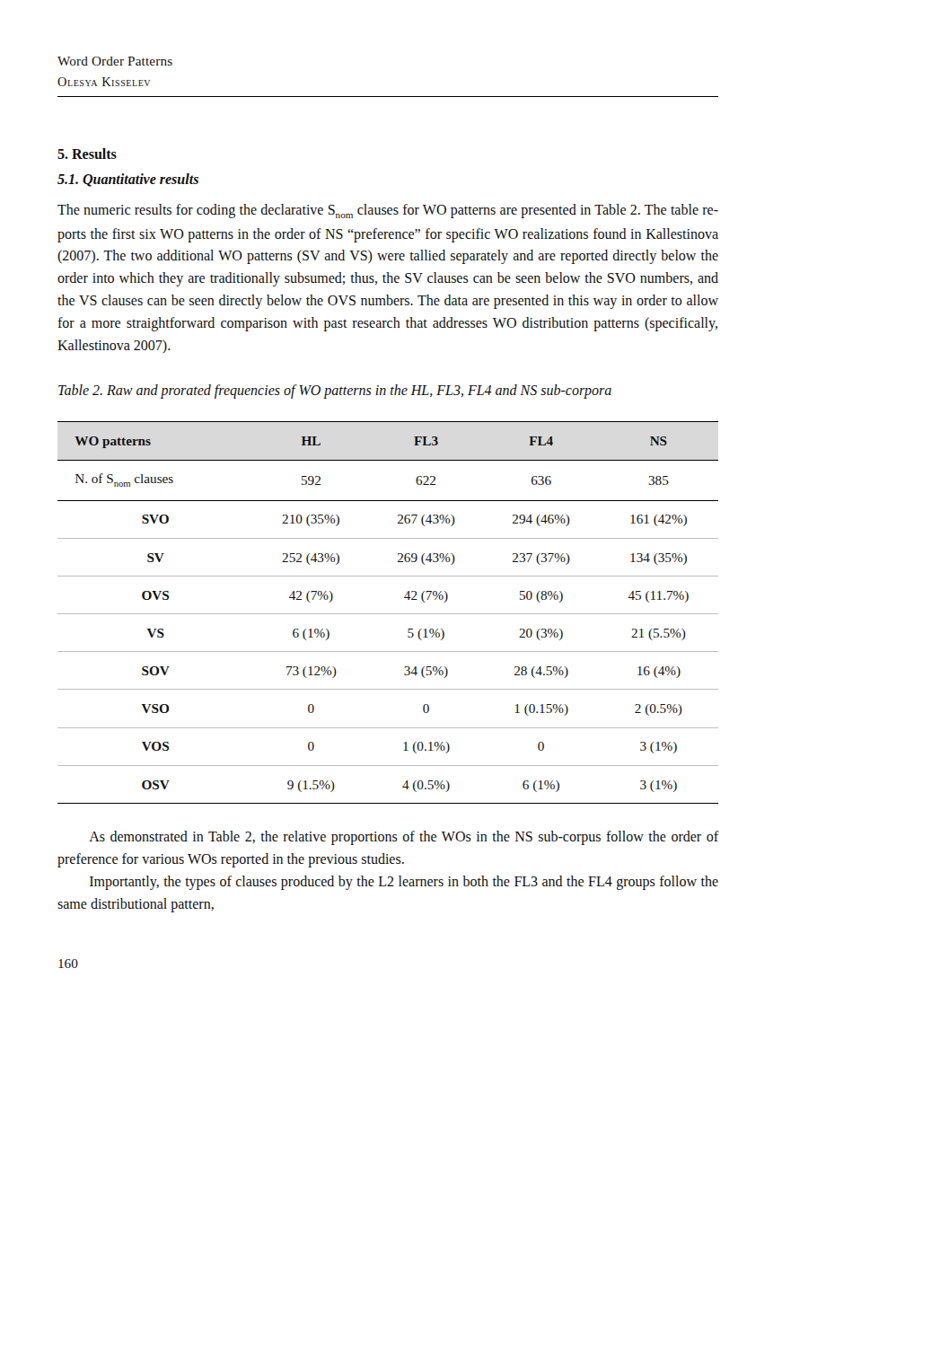Word Order Patterns Olesya Kisselev
5. Results
5.1. Quantitative results
The numeric results for coding the declarative Snom clauses for WO patterns are presented in Table 2. The table reports the first six WO patterns in the order of NS “preference” for specific WO realizations found in Kallestinova (2007). The two additional WO patterns (SV and VS) were tallied separately and are reported directly below the order into which they are traditionally subsumed; thus, the SV clauses can be seen below the SVO numbers, and the VS clauses can be seen directly below the OVS numbers. The data are presented in this way in order to allow for a more straightforward comparison with past research that addresses WO distribution patterns (specifically, Kallestinova 2007).
Table 2. Raw and prorated frequencies of WO patterns in the HL, FL3, FL4 and NS sub-corpora
| WO patterns | HL | FL3 | FL4 | NS |
| --- | --- | --- | --- | --- |
| N. of S nom clauses | 592 | 622 | 636 | 385 |
| SVO | 210 (35%) | 267 (43%) | 294 (46%) | 161 (42%) |
| SV | 252 (43%) | 269 (43%) | 237 (37%) | 134 (35%) |
| OVS | 42 (7%) | 42 (7%) | 50 (8%) | 45 (11.7%) |
| VS | 6 (1%) | 5 (1%) | 20 (3%) | 21 (5.5%) |
| SOV | 73 (12%) | 34 (5%) | 28 (4.5%) | 16 (4%) |
| VSO | 0 | 0 | 1 (0.15%) | 2 (0.5%) |
| VOS | 0 | 1 (0.1%) | 0 | 3 (1%) |
| OSV | 9 (1.5%) | 4 (0.5%) | 6 (1%) | 3 (1%) |
As demonstrated in Table 2, the relative proportions of the WOs in the NS sub-corpus follow the order of preference for various WOs reported in the previous studies.
Importantly, the types of clauses produced by the L2 learners in both the FL3 and the FL4 groups follow the same distributional pattern,
160